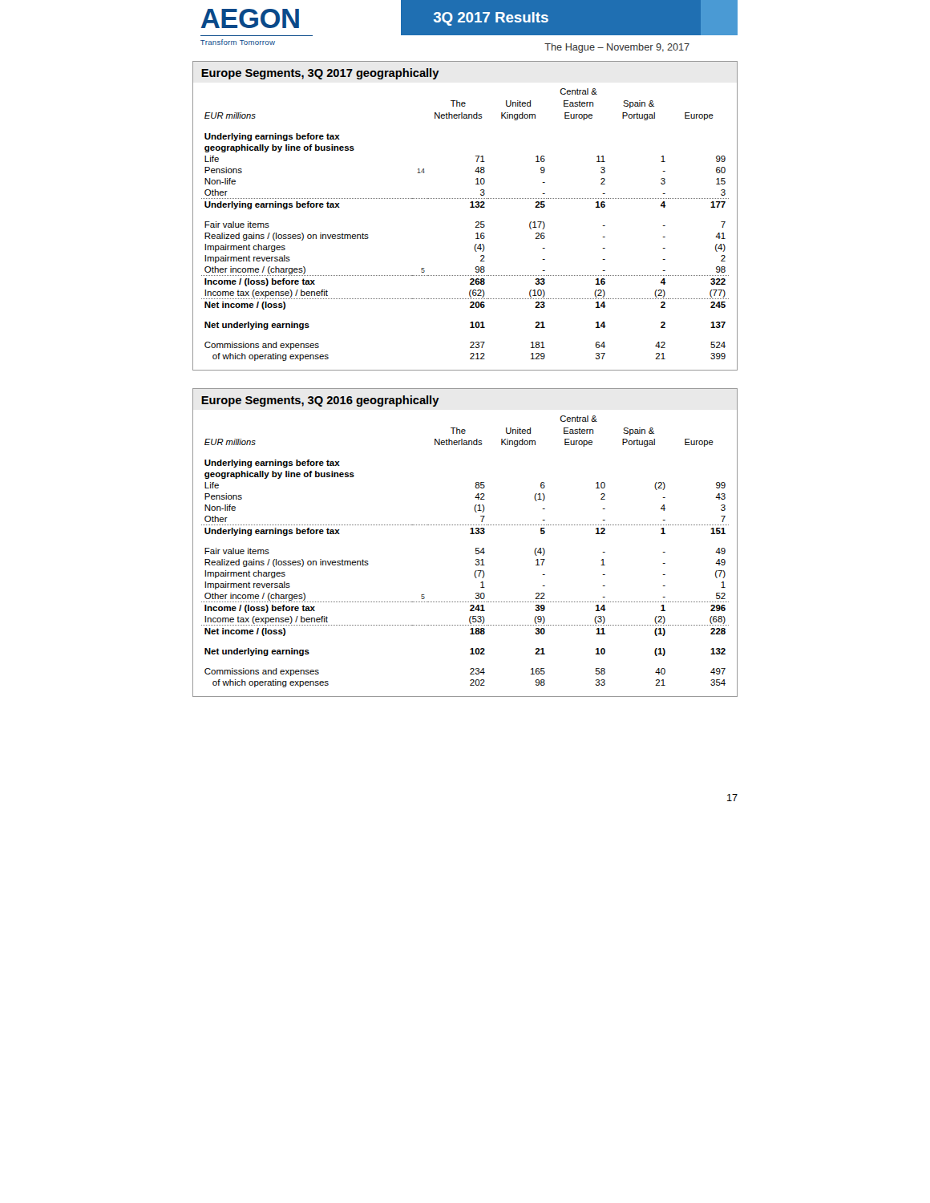AEGON
Transform Tomorrow
3Q 2017 Results
The Hague – November 9, 2017
Europe Segments, 3Q 2017 geographically
| | | | | Central & | | |
| | | The | United | Eastern | Spain & | |
| EUR millions | | Netherlands | Kingdom | Europe | Portugal | Europe |
| Underlying earnings before tax | | | | | | |
| geographically by line of business | | | | | | |
| Life | | 71 | 16 | 11 | 1 | 99 |
| Pensions | 14 | 48 | 9 | 3 | - | 60 |
| Non-life | | 10 | - | 2 | 3 | 15 |
| Other | | 3 | - | - | - | 3 |
| Underlying earnings before tax | | 132 | 25 | 16 | 4 | 177 |
| Fair value items | | 25 | (17) | - | - | 7 |
| Realized gains / (losses) on investments | | 16 | 26 | - | - | 41 |
| Impairment charges | | (4) | - | - | - | (4) |
| Impairment reversals | | 2 | - | - | - | 2 |
| Other income / (charges) | 5 | 98 | - | - | - | 98 |
| Income / (loss) before tax | | 268 | 33 | 16 | 4 | 322 |
| Income tax (expense) / benefit | | (62) | (10) | (2) | (2) | (77) |
| Net income / (loss) | | 206 | 23 | 14 | 2 | 245 |
| Net underlying earnings | | 101 | 21 | 14 | 2 | 137 |
| Commissions and expenses | | 237 | 181 | 64 | 42 | 524 |
| of which operating expenses | | 212 | 129 | 37 | 21 | 399 |
Europe Segments, 3Q 2016 geographically
| | | | | Central & | | |
| | | The | United | Eastern | Spain & | |
| EUR millions | | Netherlands | Kingdom | Europe | Portugal | Europe |
| Underlying earnings before tax | | | | | | |
| geographically by line of business | | | | | | |
| Life | | 85 | 6 | 10 | (2) | 99 |
| Pensions | | 42 | (1) | 2 | - | 43 |
| Non-life | | (1) | - | - | 4 | 3 |
| Other | | 7 | - | - | - | 7 |
| Underlying earnings before tax | | 133 | 5 | 12 | 1 | 151 |
| Fair value items | | 54 | (4) | - | - | 49 |
| Realized gains / (losses) on investments | | 31 | 17 | 1 | - | 49 |
| Impairment charges | | (7) | - | - | - | (7) |
| Impairment reversals | | 1 | - | - | - | 1 |
| Other income / (charges) | 5 | 30 | 22 | - | - | 52 |
| Income / (loss) before tax | | 241 | 39 | 14 | 1 | 296 |
| Income tax (expense) / benefit | | (53) | (9) | (3) | (2) | (68) |
| Net income / (loss) | | 188 | 30 | 11 | (1) | 228 |
| Net underlying earnings | | 102 | 21 | 10 | (1) | 132 |
| Commissions and expenses | | 234 | 165 | 58 | 40 | 497 |
| of which operating expenses | | 202 | 98 | 33 | 21 | 354 |
17